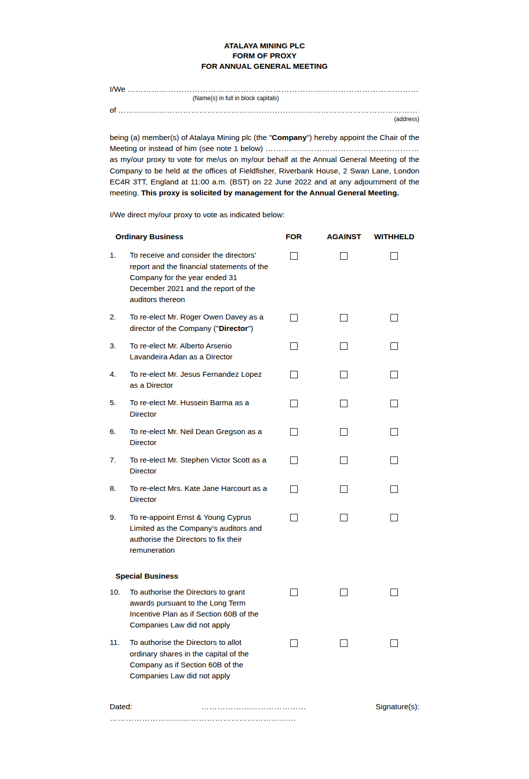ATALAYA MINING PLC
FORM OF PROXY
FOR ANNUAL GENERAL MEETING
I/We ……………………………………………………………………………………………………………………
(Name(s) in full in block capitals)
of …………………………………………………………………………………………………………………..
(address)
being (a) member(s) of Atalaya Mining plc (the "Company") hereby appoint the Chair of the Meeting or instead of him (see note 1 below) ………………………………………………… as my/our proxy to vote for me/us on my/our behalf at the Annual General Meeting of the Company to be held at the offices of Fieldfisher, Riverbank House, 2 Swan Lane, London EC4R 3TT, England at 11:00 a.m. (BST) on 22 June 2022 and at any adjournment of the meeting. This proxy is solicited by management for the Annual General Meeting.
I/We direct my/our proxy to vote as indicated below:
| Ordinary Business | FOR | AGAINST | WITHHELD |
| --- | --- | --- | --- |
| 1. | To receive and consider the directors' report and the financial statements of the Company for the year ended 31 December 2021 and the report of the auditors thereon | | | |
| 2. | To re-elect Mr. Roger Owen Davey as a director of the Company (" Director ") | | | |
| 3. | To re-elect Mr. Alberto Arsenio Lavandeira Adan as a Director | | | |
| 4. | To re-elect Mr. Jesus Fernandez Lopez as a Director | | | |
| 5. | To re-elect Mr. Hussein Barma as a Director | | | |
| 6. | To re-elect Mr. Neil Dean Gregson as a Director | | | |
| 7. | To re-elect Mr. Stephen Victor Scott as a Director | | | |
| 8. | To re-elect Mrs. Kate Jane Harcourt as a Director | | | |
| 9. | To re-appoint Ernst & Young Cyprus Limited as the Company’s auditors and authorise the Directors to fix their remuneration | | | |
| Special Business |
| 10. | To authorise the Directors to grant awards pursuant to the Long Term Incentive Plan as if Section 60B of the Companies Law did not apply | | | |
| 11. | To authorise the Directors to allot ordinary shares in the capital of the Company as if Section 60B of the Companies Law did not apply | | | |
Dated: ………………………………… Signature(s): ……………………………………………………………